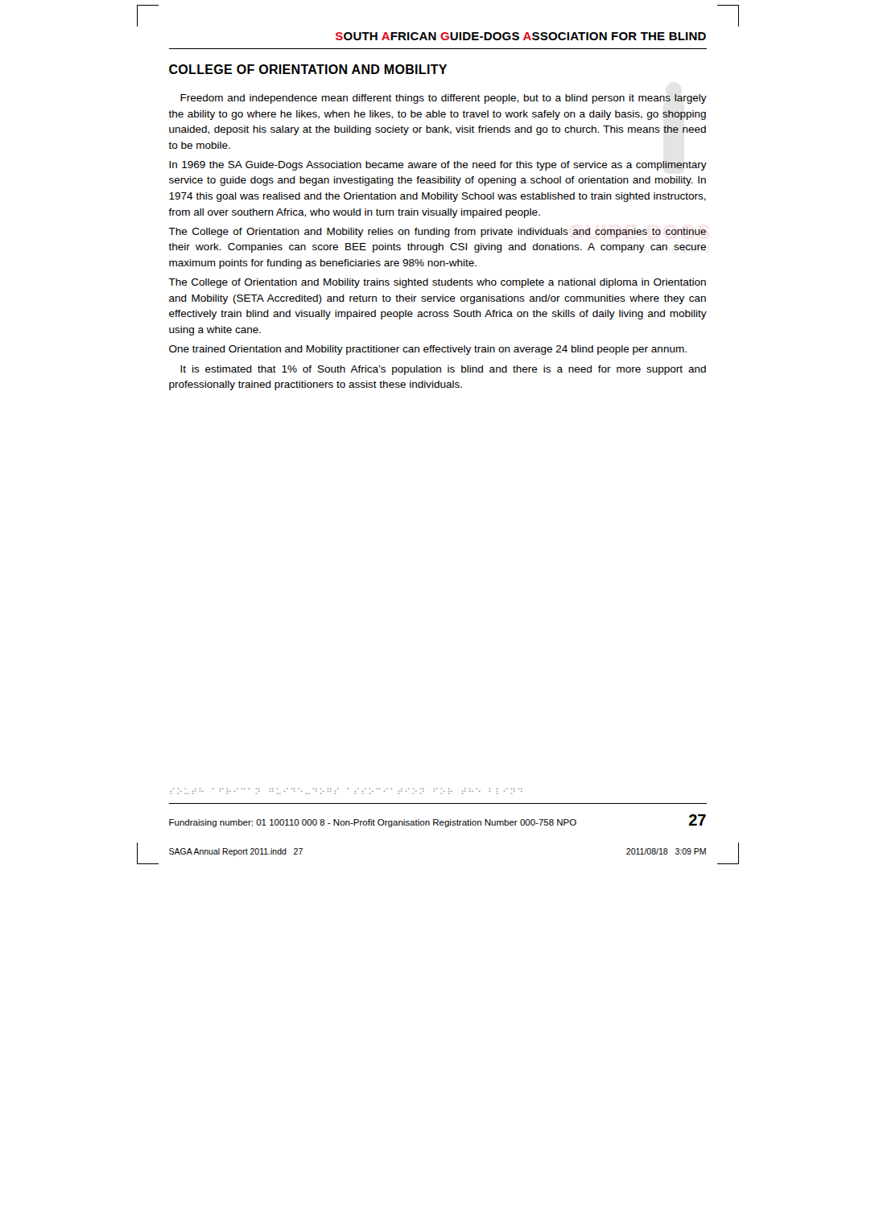SOUTH AFRICAN GUIDE-DOGS ASSOCIATION FOR THE BLIND
GUIDE-DOGS
for the blind
College of Orientation and Mobility
Freedom and independence mean different things to different people, but to a blind person it means largely the ability to go where he likes, when he likes, to be able to travel to work safely on a daily basis, go shopping unaided, deposit his salary at the building society or bank, visit friends and go to church. This means the need to be mobile.
In 1969 the SA Guide-Dogs Association became aware of the need for this type of service as a complimentary service to guide dogs and began investigating the feasibility of opening a school of orientation and mobility. In 1974 this goal was realised and the Orientation and Mobility School was established to train sighted instructors, from all over southern Africa, who would in turn train visually impaired people.
The College of Orientation and Mobility relies on funding from private individuals and companies to continue their work. Companies can score BEE points through CSI giving and donations. A company can secure maximum points for funding as beneficiaries are 98% non-white.
The College of Orientation and Mobility trains sighted students who complete a national diploma in Orientation and Mobility (SETA Accredited) and return to their service organisations and/or communities where they can effectively train blind and visually impaired people across South Africa on the skills of daily living and mobility using a white cane.
One trained Orientation and Mobility practitioner can effectively train on average 24 blind people per annum.
It is estimated that 1% of South Africa’s population is blind and there is a need for more support and professionally trained practitioners to assist these individuals.
⠎⠕⠥⠞⠓ ⠁⠋⠗⠊⠉⠁⠝ ⠛⠥⠊⠙⠑⠤⠙⠕⠛⠎ ⠁⠎⠎⠕⠉⠊⠁⠞⠊⠕⠝ ⠋⠕⠗ ⠞⠓⠑ ⠃⠇⠊⠝⠙
Fundraising number: 01 100110 000 8 - Non-Profit Organisation Registration Number 000-758 NPO 27
SAGA Annual Report 2011.indd 27 2011/08/18 3:09 PM